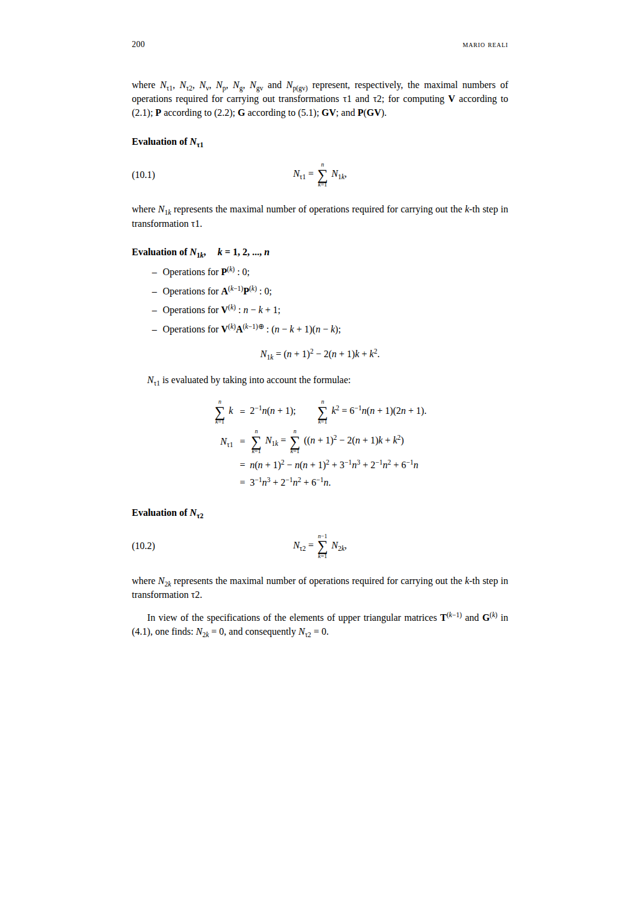200 mario reali
where Nτ1, Nτ2, Nν, Np, Ng, Ngv and Np(gv) represent, respectively, the maximal numbers of operations required for carrying out transformations τ1 and τ2; for computing V according to (2.1); P according to (2.2); G according to (5.1); GV; and P(GV).
Evaluation of Nτ1
(10.1) Nτ1 = n∑k=1 N1k,
where N1k represents the maximal number of operations required for carrying out the k-th step in transformation τ1.
Evaluation of N1k, k = 1, 2, ..., n
Operations for P(k) : 0;
Operations for A(k−1)P(k) : 0;
Operations for V(k) : n − k + 1;
Operations for V(k)A(k−1)⊕ : (n − k + 1)(n − k);
N1k = (n + 1)2 − 2(n + 1)k + k2.
Nτ1 is evaluated by taking into account the formulae:
| n ∑ k =1 k | = | 2 −1 n ( n + 1); n ∑ k =1 k 2 = 6 −1 n ( n + 1)(2 n + 1). |
| N τ1 | = | n ∑ k =1 N 1 k = n ∑ k =1 (( n + 1) 2 − 2( n + 1) k + k 2 ) |
| | = | n ( n + 1) 2 − n ( n + 1) 2 + 3 −1 n 3 + 2 −1 n 2 + 6 −1 n |
| | = | 3 −1 n 3 + 2 −1 n 2 + 6 −1 n . |
Evaluation of Nτ2
(10.2) Nτ2 = n−1∑k=1 N2k,
where N2k represents the maximal number of operations required for carrying out the k-th step in transformation τ2.
In view of the specifications of the elements of upper triangular matrices T(k−1) and G(k) in (4.1), one finds: N2k = 0, and consequently Nτ2 = 0.